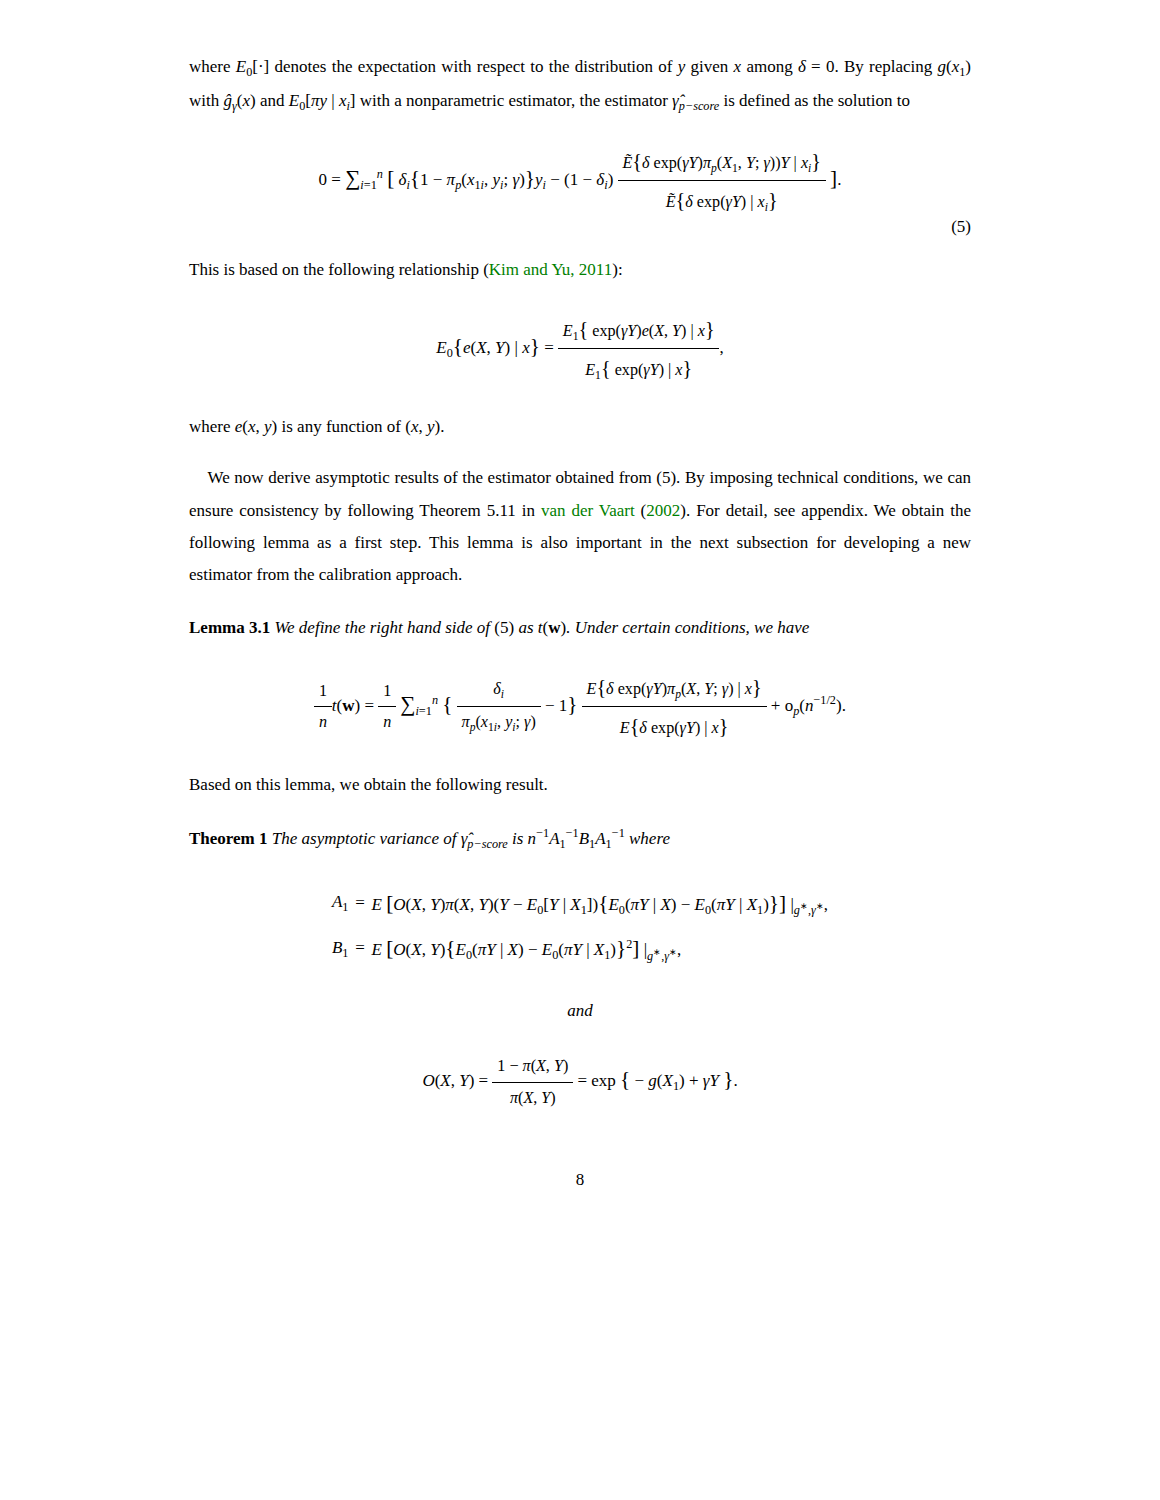where E0[·] denotes the expectation with respect to the distribution of y given x among δ = 0. By replacing g(x1) with ĝγ(x) and E0[πy | xi] with a nonparametric estimator, the estimator γ̂p−score is defined as the solution to
0 = ∑i=1n [ δi{1 − πp(x1i, yi; γ)}yi − (1 − δi) Ẽ{δ exp(γY)πp(X1, Y; γ))Y | xi} Ẽ{δ exp(γY) | xi} ].
(5)
This is based on the following relationship (Kim and Yu, 2011):
E0{e(X, Y) | x} = E1{ exp(γY)e(X, Y) | x} E1{ exp(γY) | x} ,
where e(x, y) is any function of (x, y).
We now derive asymptotic results of the estimator obtained from (5). By imposing technical conditions, we can ensure consistency by following Theorem 5.11 in van der Vaart (2002). For detail, see appendix. We obtain the following lemma as a first step. This lemma is also important in the next subsection for developing a new estimator from the calibration approach.
Lemma 3.1 We define the right hand side of (5) as t(w). Under certain conditions, we have
1 n t(w) = 1 n ∑i=1n { δi πp(x1i, yi; γ) − 1} E{δ exp(γY)πp(X, Y; γ) | x} E{δ exp(γY) | x} + op(n−1/2).
Based on this lemma, we obtain the following result.
Theorem 1 The asymptotic variance of γ̂p−score is n−1A1−1B1A1−1 where
| A 1 | = | E [ O ( X , Y ) π ( X , Y )( Y − E 0 [ Y / X 1 ]) { E 0 ( πY / X ) − E 0 ( πY / X 1 ) } ] / g ∗ , γ ∗ , |
| B 1 | = | E [ O ( X , Y ) { E 0 ( πY / X ) − E 0 ( πY / X 1 ) } 2 ] / g ∗ , γ ∗ , |
and
O(X, Y) = 1 − π(X, Y) π(X, Y) = exp { − g(X1) + γY }.
8